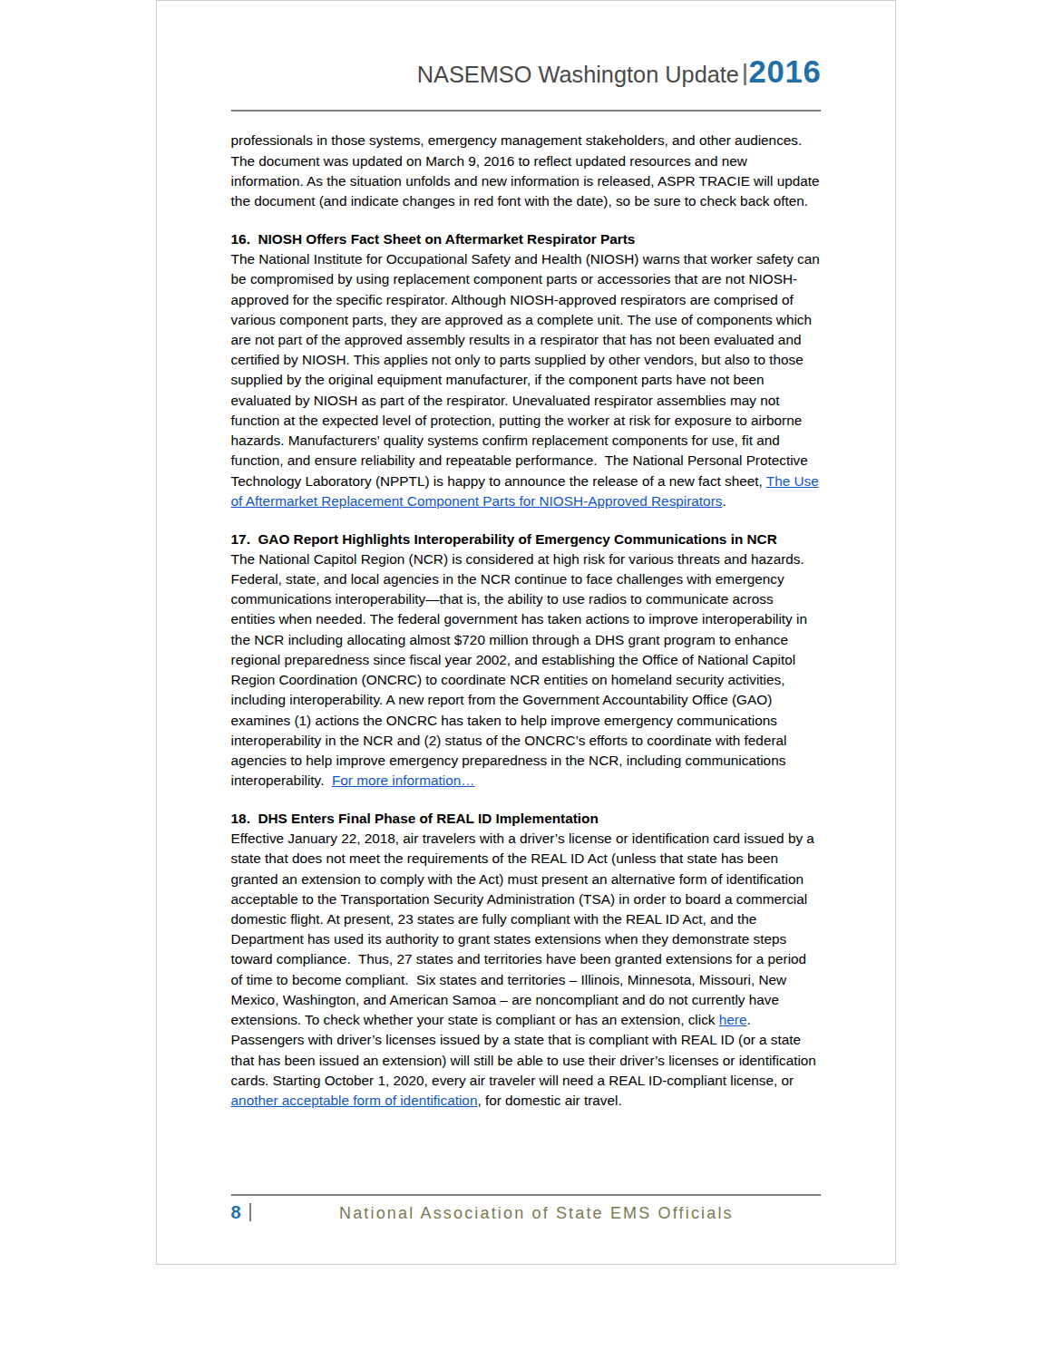NASEMSO Washington Update 2016
professionals in those systems, emergency management stakeholders, and other audiences. The document was updated on March 9, 2016 to reflect updated resources and new information. As the situation unfolds and new information is released, ASPR TRACIE will update the document (and indicate changes in red font with the date), so be sure to check back often.
16. NIOSH Offers Fact Sheet on Aftermarket Respirator Parts
The National Institute for Occupational Safety and Health (NIOSH) warns that worker safety can be compromised by using replacement component parts or accessories that are not NIOSH-approved for the specific respirator. Although NIOSH-approved respirators are comprised of various component parts, they are approved as a complete unit. The use of components which are not part of the approved assembly results in a respirator that has not been evaluated and certified by NIOSH. This applies not only to parts supplied by other vendors, but also to those supplied by the original equipment manufacturer, if the component parts have not been evaluated by NIOSH as part of the respirator. Unevaluated respirator assemblies may not function at the expected level of protection, putting the worker at risk for exposure to airborne hazards. Manufacturers’ quality systems confirm replacement components for use, fit and function, and ensure reliability and repeatable performance. The National Personal Protective Technology Laboratory (NPPTL) is happy to announce the release of a new fact sheet, The Use of Aftermarket Replacement Component Parts for NIOSH-Approved Respirators.
17. GAO Report Highlights Interoperability of Emergency Communications in NCR
The National Capitol Region (NCR) is considered at high risk for various threats and hazards. Federal, state, and local agencies in the NCR continue to face challenges with emergency communications interoperability—that is, the ability to use radios to communicate across entities when needed. The federal government has taken actions to improve interoperability in the NCR including allocating almost $720 million through a DHS grant program to enhance regional preparedness since fiscal year 2002, and establishing the Office of National Capitol Region Coordination (ONCRC) to coordinate NCR entities on homeland security activities, including interoperability. A new report from the Government Accountability Office (GAO) examines (1) actions the ONCRC has taken to help improve emergency communications interoperability in the NCR and (2) status of the ONCRC’s efforts to coordinate with federal agencies to help improve emergency preparedness in the NCR, including communications interoperability. For more information…
18. DHS Enters Final Phase of REAL ID Implementation
Effective January 22, 2018, air travelers with a driver’s license or identification card issued by a state that does not meet the requirements of the REAL ID Act (unless that state has been granted an extension to comply with the Act) must present an alternative form of identification acceptable to the Transportation Security Administration (TSA) in order to board a commercial domestic flight. At present, 23 states are fully compliant with the REAL ID Act, and the Department has used its authority to grant states extensions when they demonstrate steps toward compliance. Thus, 27 states and territories have been granted extensions for a period of time to become compliant. Six states and territories – Illinois, Minnesota, Missouri, New Mexico, Washington, and American Samoa – are noncompliant and do not currently have extensions. To check whether your state is compliant or has an extension, click here. Passengers with driver’s licenses issued by a state that is compliant with REAL ID (or a state that has been issued an extension) will still be able to use their driver’s licenses or identification cards. Starting October 1, 2020, every air traveler will need a REAL ID-compliant license, or another acceptable form of identification, for domestic air travel.
8
National Association of State EMS Officials